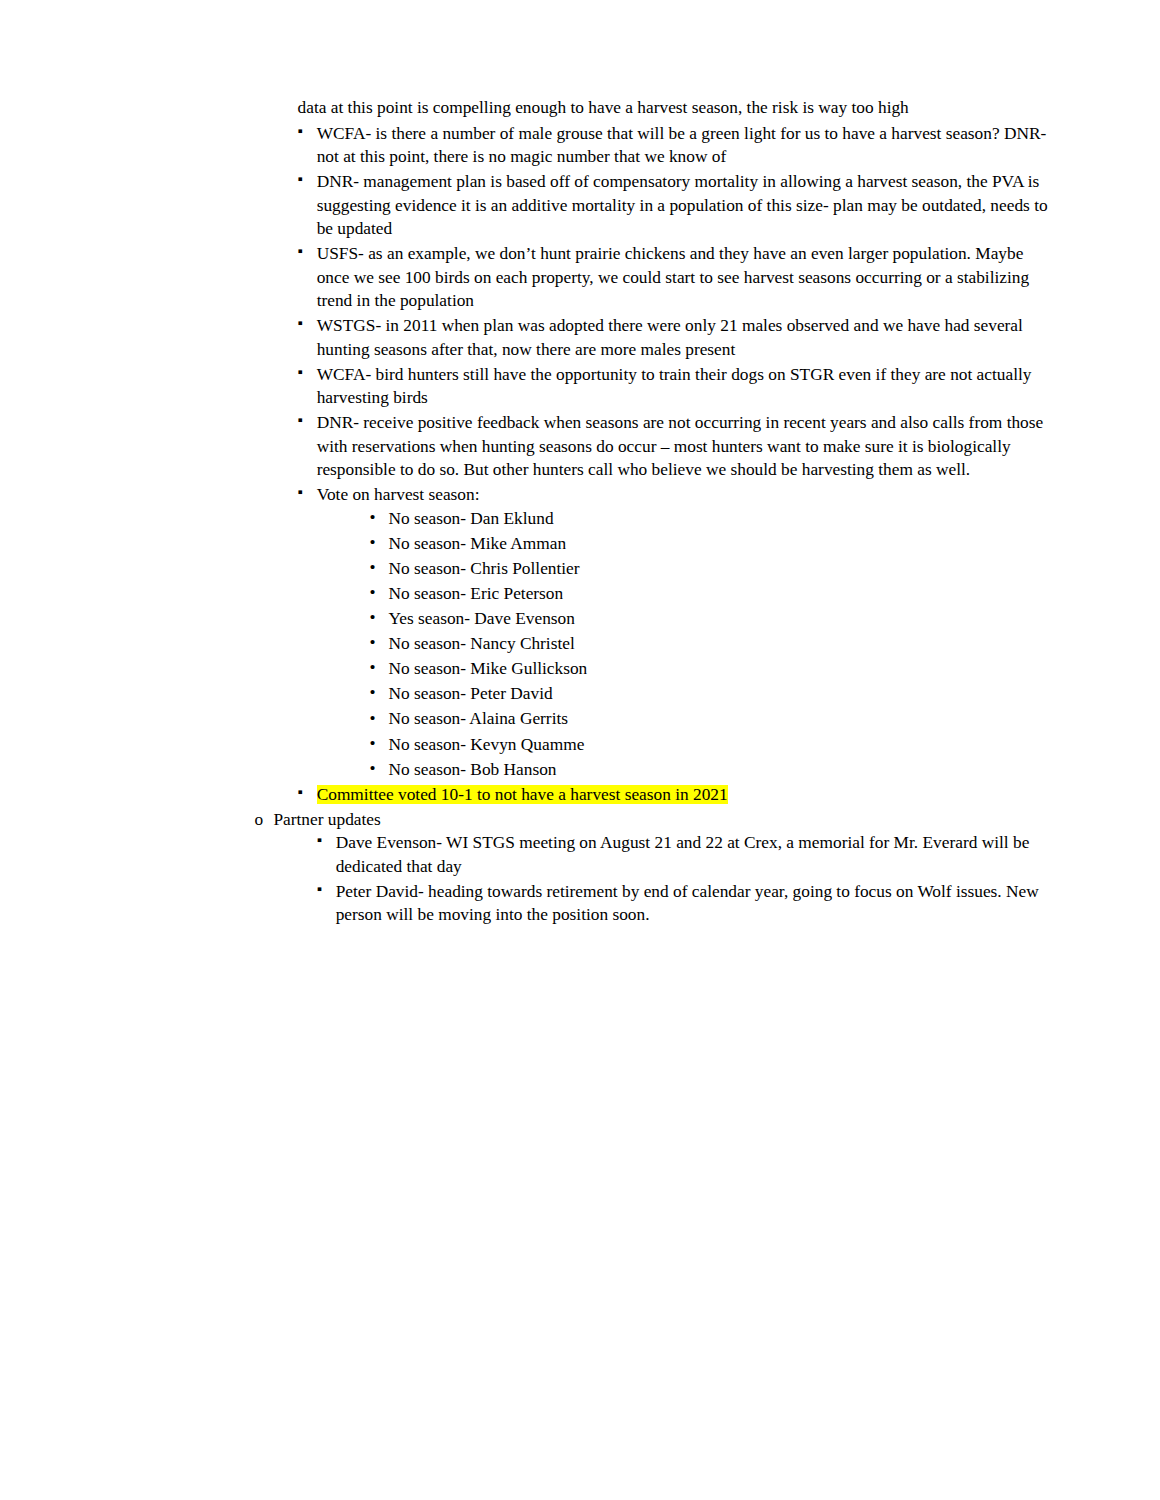data at this point is compelling enough to have a harvest season, the risk is way too high
WCFA- is there a number of male grouse that will be a green light for us to have a harvest season? DNR- not at this point, there is no magic number that we know of
DNR- management plan is based off of compensatory mortality in allowing a harvest season, the PVA is suggesting evidence it is an additive mortality in a population of this size- plan may be outdated, needs to be updated
USFS- as an example, we don’t hunt prairie chickens and they have an even larger population. Maybe once we see 100 birds on each property, we could start to see harvest seasons occurring or a stabilizing trend in the population
WSTGS- in 2011 when plan was adopted there were only 21 males observed and we have had several hunting seasons after that, now there are more males present
WCFA- bird hunters still have the opportunity to train their dogs on STGR even if they are not actually harvesting birds
DNR- receive positive feedback when seasons are not occurring in recent years and also calls from those with reservations when hunting seasons do occur – most hunters want to make sure it is biologically responsible to do so. But other hunters call who believe we should be harvesting them as well.
Vote on harvest season:
No season- Dan Eklund
No season- Mike Amman
No season- Chris Pollentier
No season- Eric Peterson
Yes season- Dave Evenson
No season- Nancy Christel
No season- Mike Gullickson
No season- Peter David
No season- Alaina Gerrits
No season- Kevyn Quamme
No season- Bob Hanson
Committee voted 10-1 to not have a harvest season in 2021
Partner updates
Dave Evenson- WI STGS meeting on August 21 and 22 at Crex, a memorial for Mr. Everard will be dedicated that day
Peter David- heading towards retirement by end of calendar year, going to focus on Wolf issues. New person will be moving into the position soon.